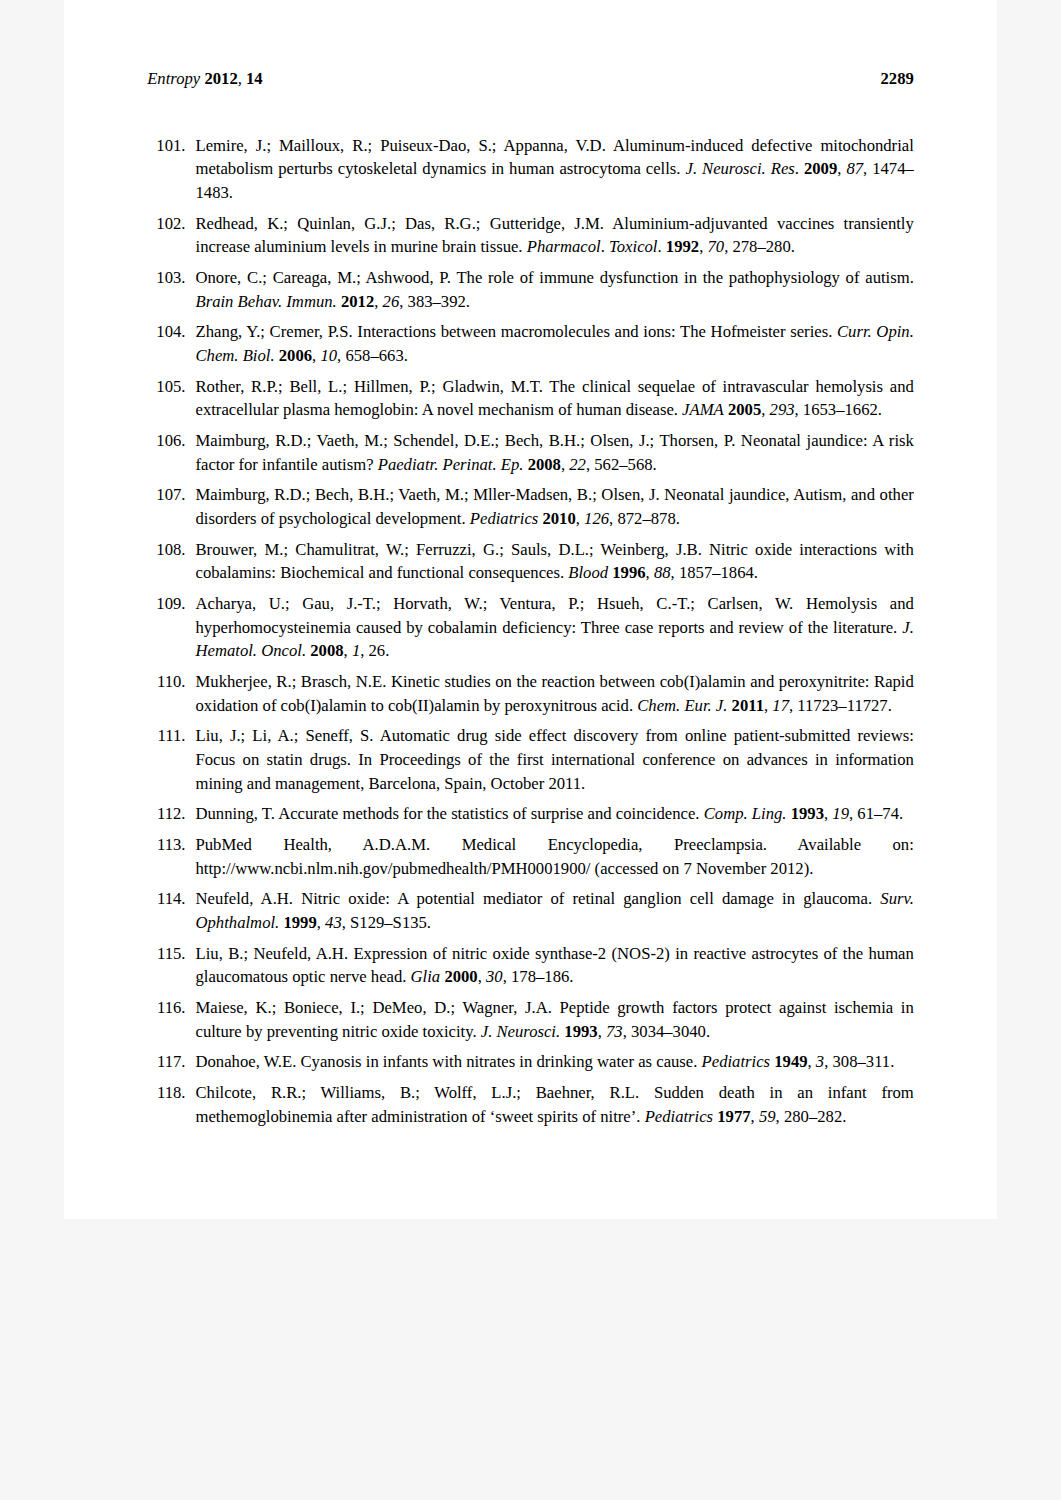Entropy 2012, 14 2289
Lemire, J.; Mailloux, R.; Puiseux-Dao, S.; Appanna, V.D. Aluminum-induced defective mitochondrial metabolism perturbs cytoskeletal dynamics in human astrocytoma cells. J. Neurosci. Res. 2009, 87, 1474–1483.
Redhead, K.; Quinlan, G.J.; Das, R.G.; Gutteridge, J.M. Aluminium-adjuvanted vaccines transiently increase aluminium levels in murine brain tissue. Pharmacol. Toxicol. 1992, 70, 278–280.
Onore, C.; Careaga, M.; Ashwood, P. The role of immune dysfunction in the pathophysiology of autism. Brain Behav. Immun. 2012, 26, 383–392.
Zhang, Y.; Cremer, P.S. Interactions between macromolecules and ions: The Hofmeister series. Curr. Opin. Chem. Biol. 2006, 10, 658–663.
Rother, R.P.; Bell, L.; Hillmen, P.; Gladwin, M.T. The clinical sequelae of intravascular hemolysis and extracellular plasma hemoglobin: A novel mechanism of human disease. JAMA 2005, 293, 1653–1662.
Maimburg, R.D.; Vaeth, M.; Schendel, D.E.; Bech, B.H.; Olsen, J.; Thorsen, P. Neonatal jaundice: A risk factor for infantile autism? Paediatr. Perinat. Ep. 2008, 22, 562–568.
Maimburg, R.D.; Bech, B.H.; Vaeth, M.; Mller-Madsen, B.; Olsen, J. Neonatal jaundice, Autism, and other disorders of psychological development. Pediatrics 2010, 126, 872–878.
Brouwer, M.; Chamulitrat, W.; Ferruzzi, G.; Sauls, D.L.; Weinberg, J.B. Nitric oxide interactions with cobalamins: Biochemical and functional consequences. Blood 1996, 88, 1857–1864.
Acharya, U.; Gau, J.-T.; Horvath, W.; Ventura, P.; Hsueh, C.-T.; Carlsen, W. Hemolysis and hyperhomocysteinemia caused by cobalamin deficiency: Three case reports and review of the literature. J. Hematol. Oncol. 2008, 1, 26.
Mukherjee, R.; Brasch, N.E. Kinetic studies on the reaction between cob(I)alamin and peroxynitrite: Rapid oxidation of cob(I)alamin to cob(II)alamin by peroxynitrous acid. Chem. Eur. J. 2011, 17, 11723–11727.
Liu, J.; Li, A.; Seneff, S. Automatic drug side effect discovery from online patient-submitted reviews: Focus on statin drugs. In Proceedings of the first international conference on advances in information mining and management, Barcelona, Spain, October 2011.
Dunning, T. Accurate methods for the statistics of surprise and coincidence. Comp. Ling. 1993, 19, 61–74.
PubMed Health, A.D.A.M. Medical Encyclopedia, Preeclampsia. Available on: http://www.ncbi.nlm.nih.gov/pubmedhealth/PMH0001900/ (accessed on 7 November 2012).
Neufeld, A.H. Nitric oxide: A potential mediator of retinal ganglion cell damage in glaucoma. Surv. Ophthalmol. 1999, 43, S129–S135.
Liu, B.; Neufeld, A.H. Expression of nitric oxide synthase-2 (NOS-2) in reactive astrocytes of the human glaucomatous optic nerve head. Glia 2000, 30, 178–186.
Maiese, K.; Boniece, I.; DeMeo, D.; Wagner, J.A. Peptide growth factors protect against ischemia in culture by preventing nitric oxide toxicity. J. Neurosci. 1993, 73, 3034–3040.
Donahoe, W.E. Cyanosis in infants with nitrates in drinking water as cause. Pediatrics 1949, 3, 308–311.
Chilcote, R.R.; Williams, B.; Wolff, L.J.; Baehner, R.L. Sudden death in an infant from methemoglobinemia after administration of ‘sweet spirits of nitre’. Pediatrics 1977, 59, 280–282.